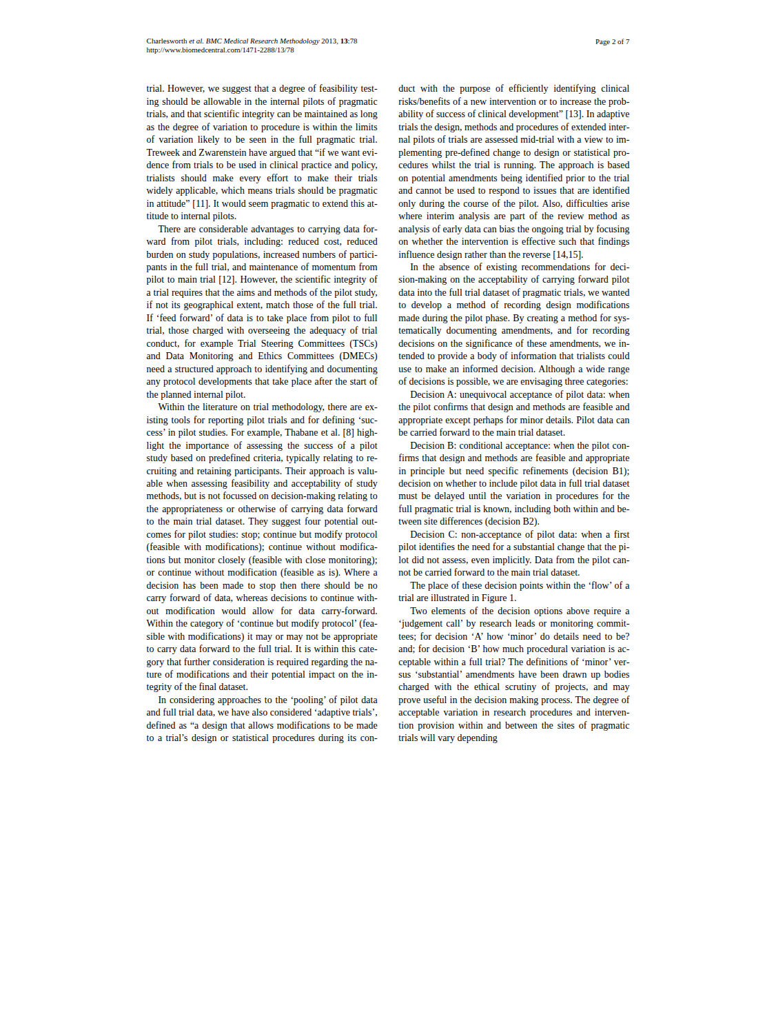Charlesworth et al. BMC Medical Research Methodology 2013, 13:78
http://www.biomedcentral.com/1471-2288/13/78
Page 2 of 7
trial. However, we suggest that a degree of feasibility testing should be allowable in the internal pilots of pragmatic trials, and that scientific integrity can be maintained as long as the degree of variation to procedure is within the limits of variation likely to be seen in the full pragmatic trial. Treweek and Zwarenstein have argued that “if we want evidence from trials to be used in clinical practice and policy, trialists should make every effort to make their trials widely applicable, which means trials should be pragmatic in attitude” [11]. It would seem pragmatic to extend this attitude to internal pilots.
There are considerable advantages to carrying data forward from pilot trials, including: reduced cost, reduced burden on study populations, increased numbers of participants in the full trial, and maintenance of momentum from pilot to main trial [12]. However, the scientific integrity of a trial requires that the aims and methods of the pilot study, if not its geographical extent, match those of the full trial. If ‘feed forward’ of data is to take place from pilot to full trial, those charged with overseeing the adequacy of trial conduct, for example Trial Steering Committees (TSCs) and Data Monitoring and Ethics Committees (DMECs) need a structured approach to identifying and documenting any protocol developments that take place after the start of the planned internal pilot.
Within the literature on trial methodology, there are existing tools for reporting pilot trials and for defining ‘success’ in pilot studies. For example, Thabane et al. [8] highlight the importance of assessing the success of a pilot study based on predefined criteria, typically relating to recruiting and retaining participants. Their approach is valuable when assessing feasibility and acceptability of study methods, but is not focussed on decision-making relating to the appropriateness or otherwise of carrying data forward to the main trial dataset. They suggest four potential outcomes for pilot studies: stop; continue but modify protocol (feasible with modifications); continue without modifications but monitor closely (feasible with close monitoring); or continue without modification (feasible as is). Where a decision has been made to stop then there should be no carry forward of data, whereas decisions to continue without modification would allow for data carry-forward. Within the category of ‘continue but modify protocol’ (feasible with modifications) it may or may not be appropriate to carry data forward to the full trial. It is within this category that further consideration is required regarding the nature of modifications and their potential impact on the integrity of the final dataset.
In considering approaches to the ‘pooling’ of pilot data and full trial data, we have also considered ‘adaptive trials’, defined as “a design that allows modifications to be made to a trial’s design or statistical procedures during its conduct with the purpose of efficiently identifying clinical risks/benefits of a new intervention or to increase the probability of success of clinical development” [13]. In adaptive trials the design, methods and procedures of extended internal pilots of trials are assessed mid-trial with a view to implementing pre-defined change to design or statistical procedures whilst the trial is running. The approach is based on potential amendments being identified prior to the trial and cannot be used to respond to issues that are identified only during the course of the pilot. Also, difficulties arise where interim analysis are part of the review method as analysis of early data can bias the ongoing trial by focusing on whether the intervention is effective such that findings influence design rather than the reverse [14,15].
In the absence of existing recommendations for decision-making on the acceptability of carrying forward pilot data into the full trial dataset of pragmatic trials, we wanted to develop a method of recording design modifications made during the pilot phase. By creating a method for systematically documenting amendments, and for recording decisions on the significance of these amendments, we intended to provide a body of information that trialists could use to make an informed decision. Although a wide range of decisions is possible, we are envisaging three categories:
Decision A: unequivocal acceptance of pilot data: when the pilot confirms that design and methods are feasible and appropriate except perhaps for minor details. Pilot data can be carried forward to the main trial dataset.
Decision B: conditional acceptance: when the pilot confirms that design and methods are feasible and appropriate in principle but need specific refinements (decision B1); decision on whether to include pilot data in full trial dataset must be delayed until the variation in procedures for the full pragmatic trial is known, including both within and between site differences (decision B2).
Decision C: non-acceptance of pilot data: when a first pilot identifies the need for a substantial change that the pilot did not assess, even implicitly. Data from the pilot cannot be carried forward to the main trial dataset.
The place of these decision points within the ‘flow’ of a trial are illustrated in Figure 1.
Two elements of the decision options above require a ‘judgement call’ by research leads or monitoring committees; for decision ‘A’ how ‘minor’ do details need to be? and; for decision ‘B’ how much procedural variation is acceptable within a full trial? The definitions of ‘minor’ versus ‘substantial’ amendments have been drawn up bodies charged with the ethical scrutiny of projects, and may prove useful in the decision making process. The degree of acceptable variation in research procedures and intervention provision within and between the sites of pragmatic trials will vary depending